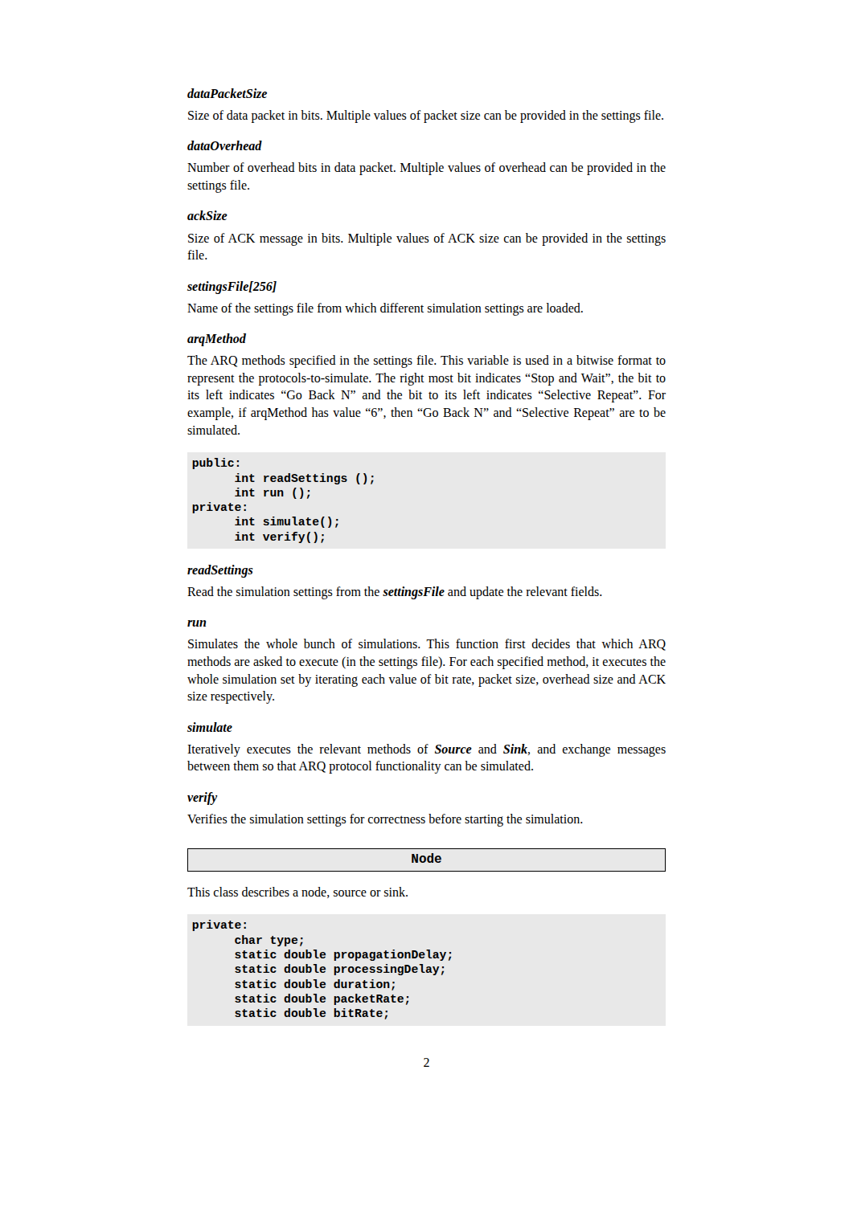dataPacketSize
Size of data packet in bits. Multiple values of packet size can be provided in the settings file.
dataOverhead
Number of overhead bits in data packet. Multiple values of overhead can be provided in the settings file.
ackSize
Size of ACK message in bits. Multiple values of ACK size can be provided in the settings file.
settingsFile[256]
Name of the settings file from which different simulation settings are loaded.
arqMethod
The ARQ methods specified in the settings file. This variable is used in a bitwise format to represent the protocols-to-simulate. The right most bit indicates “Stop and Wait”, the bit to its left indicates “Go Back N” and the bit to its left indicates “Selective Repeat”. For example, if arqMethod has value “6”, then “Go Back N” and “Selective Repeat” are to be simulated.
public:
      int readSettings ();
      int run ();
private:
      int simulate();
      int verify();
readSettings
Read the simulation settings from the settingsFile and update the relevant fields.
run
Simulates the whole bunch of simulations. This function first decides that which ARQ methods are asked to execute (in the settings file). For each specified method, it executes the whole simulation set by iterating each value of bit rate, packet size, overhead size and ACK size respectively.
simulate
Iteratively executes the relevant methods of Source and Sink, and exchange messages between them so that ARQ protocol functionality can be simulated.
verify
Verifies the simulation settings for correctness before starting the simulation.
Node
This class describes a node, source or sink.
private:
      char type;
      static double propagationDelay;
      static double processingDelay;
      static double duration;
      static double packetRate;
      static double bitRate;
2